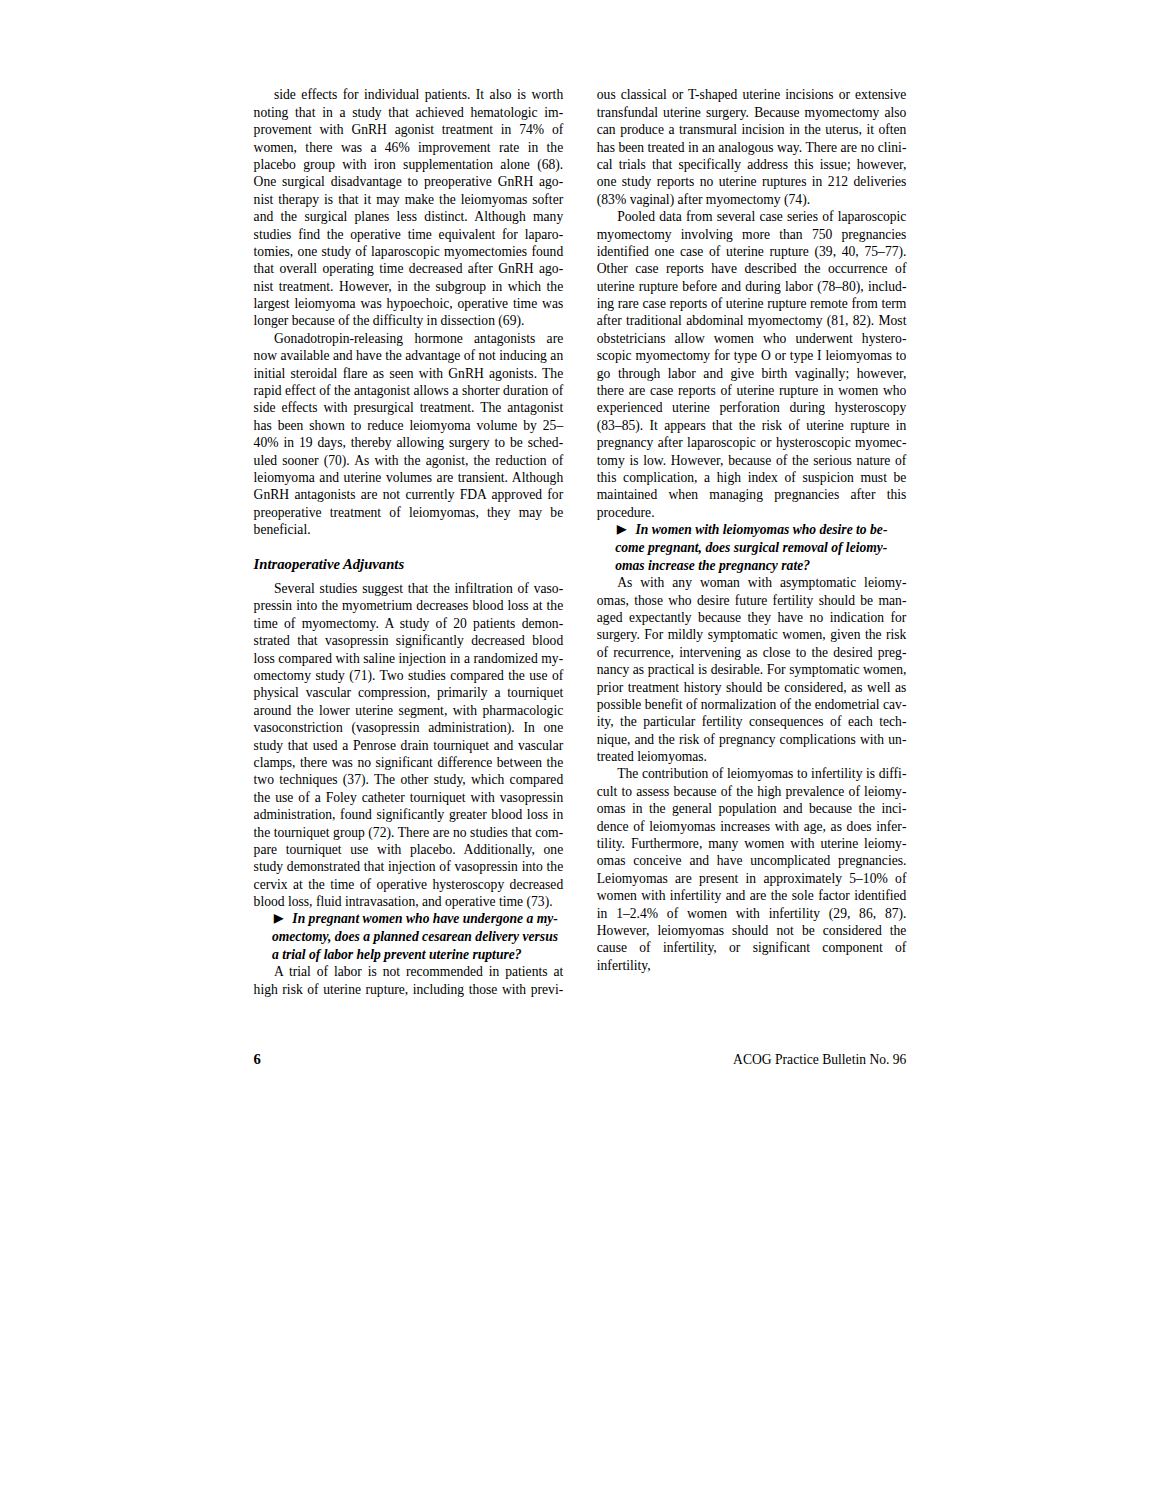side effects for individual patients. It also is worth noting that in a study that achieved hematologic improvement with GnRH agonist treatment in 74% of women, there was a 46% improvement rate in the placebo group with iron supplementation alone (68). One surgical disadvantage to preoperative GnRH agonist therapy is that it may make the leiomyomas softer and the surgical planes less distinct. Although many studies find the operative time equivalent for laparotomies, one study of laparoscopic myomectomies found that overall operating time decreased after GnRH agonist treatment. However, in the subgroup in which the largest leiomyoma was hypoechoic, operative time was longer because of the difficulty in dissection (69).
Gonadotropin-releasing hormone antagonists are now available and have the advantage of not inducing an initial steroidal flare as seen with GnRH agonists. The rapid effect of the antagonist allows a shorter duration of side effects with presurgical treatment. The antagonist has been shown to reduce leiomyoma volume by 25–40% in 19 days, thereby allowing surgery to be scheduled sooner (70). As with the agonist, the reduction of leiomyoma and uterine volumes are transient. Although GnRH antagonists are not currently FDA approved for preoperative treatment of leiomyomas, they may be beneficial.
Intraoperative Adjuvants
Several studies suggest that the infiltration of vasopressin into the myometrium decreases blood loss at the time of myomectomy. A study of 20 patients demonstrated that vasopressin significantly decreased blood loss compared with saline injection in a randomized myomectomy study (71). Two studies compared the use of physical vascular compression, primarily a tourniquet around the lower uterine segment, with pharmacologic vasoconstriction (vasopressin administration). In one study that used a Penrose drain tourniquet and vascular clamps, there was no significant difference between the two techniques (37). The other study, which compared the use of a Foley catheter tourniquet with vasopressin administration, found significantly greater blood loss in the tourniquet group (72). There are no studies that compare tourniquet use with placebo. Additionally, one study demonstrated that injection of vasopressin into the cervix at the time of operative hysteroscopy decreased blood loss, fluid intravasation, and operative time (73).
In pregnant women who have undergone a myomectomy, does a planned cesarean delivery versus a trial of labor help prevent uterine rupture?
A trial of labor is not recommended in patients at high risk of uterine rupture, including those with previous classical or T-shaped uterine incisions or extensive transfundal uterine surgery. Because myomectomy also can produce a transmural incision in the uterus, it often has been treated in an analogous way. There are no clinical trials that specifically address this issue; however, one study reports no uterine ruptures in 212 deliveries (83% vaginal) after myomectomy (74).
Pooled data from several case series of laparoscopic myomectomy involving more than 750 pregnancies identified one case of uterine rupture (39, 40, 75–77). Other case reports have described the occurrence of uterine rupture before and during labor (78–80), including rare case reports of uterine rupture remote from term after traditional abdominal myomectomy (81, 82). Most obstetricians allow women who underwent hysteroscopic myomectomy for type O or type I leiomyomas to go through labor and give birth vaginally; however, there are case reports of uterine rupture in women who experienced uterine perforation during hysteroscopy (83–85). It appears that the risk of uterine rupture in pregnancy after laparoscopic or hysteroscopic myomectomy is low. However, because of the serious nature of this complication, a high index of suspicion must be maintained when managing pregnancies after this procedure.
In women with leiomyomas who desire to become pregnant, does surgical removal of leiomyomas increase the pregnancy rate?
As with any woman with asymptomatic leiomyomas, those who desire future fertility should be managed expectantly because they have no indication for surgery. For mildly symptomatic women, given the risk of recurrence, intervening as close to the desired pregnancy as practical is desirable. For symptomatic women, prior treatment history should be considered, as well as possible benefit of normalization of the endometrial cavity, the particular fertility consequences of each technique, and the risk of pregnancy complications with untreated leiomyomas.
The contribution of leiomyomas to infertility is difficult to assess because of the high prevalence of leiomyomas in the general population and because the incidence of leiomyomas increases with age, as does infertility. Furthermore, many women with uterine leiomyomas conceive and have uncomplicated pregnancies. Leiomyomas are present in approximately 5–10% of women with infertility and are the sole factor identified in 1–2.4% of women with infertility (29, 86, 87). However, leiomyomas should not be considered the cause of infertility, or significant component of infertility,
6 ACOG Practice Bulletin No. 96